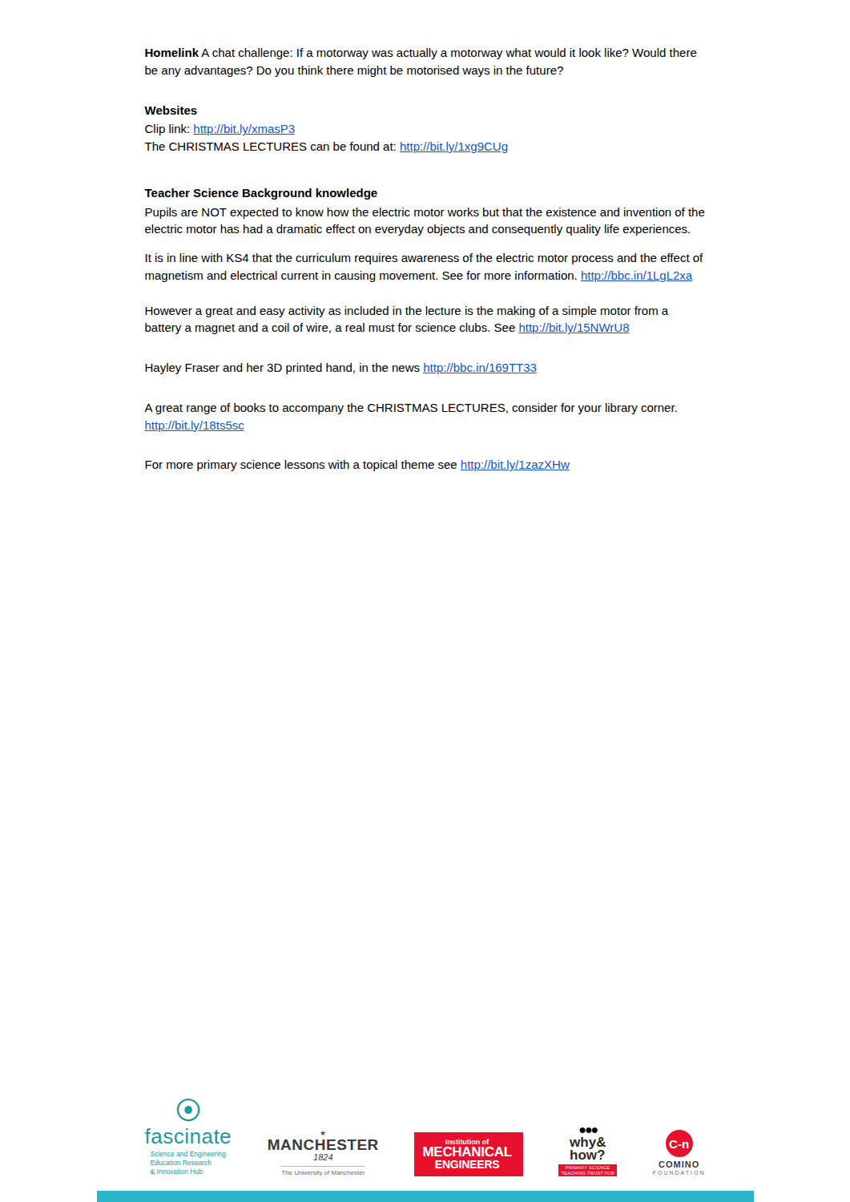Homelink A chat challenge: If a motorway was actually a motorway what would it look like? Would there be any advantages? Do you think there might be motorised ways in the future?
Websites
Clip link: http://bit.ly/xmasP3
The CHRISTMAS LECTURES can be found at: http://bit.ly/1xg9CUg
Teacher Science Background knowledge
Pupils are NOT expected to know how the electric motor works but that the existence and invention of the electric motor has had a dramatic effect on everyday objects and consequently quality life experiences.
It is in line with KS4 that the curriculum requires awareness of the electric motor process and the effect of magnetism and electrical current in causing movement. See for more information. http://bbc.in/1LgL2xa
However a great and easy activity as included in the lecture is the making of a simple motor from a battery a magnet and a coil of wire, a real must for science clubs. See http://bit.ly/15NWrU8
Hayley Fraser and her 3D printed hand, in the news http://bbc.in/169TT33
A great range of books to accompany the CHRISTMAS LECTURES, consider for your library corner.
http://bit.ly/18ts5sc
For more primary science lessons with a topical theme see http://bit.ly/1zazXHw
⦿
fascinate
Science and Engineering
Education Research
& Innovation Hub
★
MANCHESTER
1824
The University of Manchester
Institution of
MECHANICAL
ENGINEERS
●●●
why&
how?
PRIMARY SCIENCE
TEACHING TRUST HUB
C‑n
COMINO
FOUNDATION